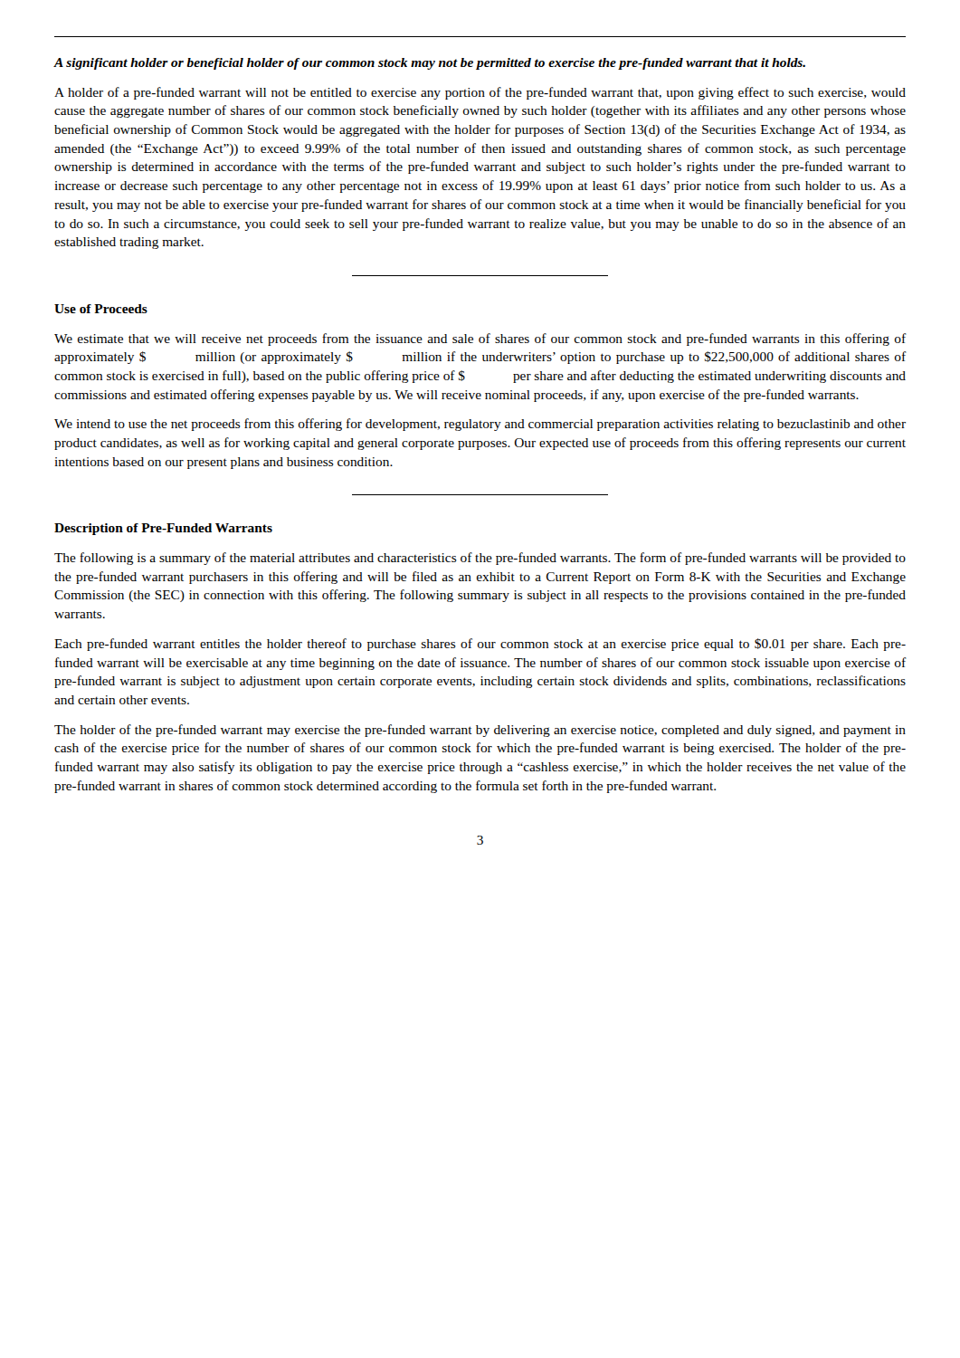A significant holder or beneficial holder of our common stock may not be permitted to exercise the pre-funded warrant that it holds.
A holder of a pre-funded warrant will not be entitled to exercise any portion of the pre-funded warrant that, upon giving effect to such exercise, would cause the aggregate number of shares of our common stock beneficially owned by such holder (together with its affiliates and any other persons whose beneficial ownership of Common Stock would be aggregated with the holder for purposes of Section 13(d) of the Securities Exchange Act of 1934, as amended (the “Exchange Act”)) to exceed 9.99% of the total number of then issued and outstanding shares of common stock, as such percentage ownership is determined in accordance with the terms of the pre-funded warrant and subject to such holder’s rights under the pre-funded warrant to increase or decrease such percentage to any other percentage not in excess of 19.99% upon at least 61 days’ prior notice from such holder to us. As a result, you may not be able to exercise your pre-funded warrant for shares of our common stock at a time when it would be financially beneficial for you to do so. In such a circumstance, you could seek to sell your pre-funded warrant to realize value, but you may be unable to do so in the absence of an established trading market.
Use of Proceeds
We estimate that we will receive net proceeds from the issuance and sale of shares of our common stock and pre-funded warrants in this offering of approximately $ million (or approximately $ million if the underwriters’ option to purchase up to $22,500,000 of additional shares of common stock is exercised in full), based on the public offering price of $ per share and after deducting the estimated underwriting discounts and commissions and estimated offering expenses payable by us. We will receive nominal proceeds, if any, upon exercise of the pre-funded warrants.
We intend to use the net proceeds from this offering for development, regulatory and commercial preparation activities relating to bezuclastinib and other product candidates, as well as for working capital and general corporate purposes. Our expected use of proceeds from this offering represents our current intentions based on our present plans and business condition.
Description of Pre-Funded Warrants
The following is a summary of the material attributes and characteristics of the pre-funded warrants. The form of pre-funded warrants will be provided to the pre-funded warrant purchasers in this offering and will be filed as an exhibit to a Current Report on Form 8-K with the Securities and Exchange Commission (the SEC) in connection with this offering. The following summary is subject in all respects to the provisions contained in the pre-funded warrants.
Each pre-funded warrant entitles the holder thereof to purchase shares of our common stock at an exercise price equal to $0.01 per share. Each pre-funded warrant will be exercisable at any time beginning on the date of issuance. The number of shares of our common stock issuable upon exercise of pre-funded warrant is subject to adjustment upon certain corporate events, including certain stock dividends and splits, combinations, reclassifications and certain other events.
The holder of the pre-funded warrant may exercise the pre-funded warrant by delivering an exercise notice, completed and duly signed, and payment in cash of the exercise price for the number of shares of our common stock for which the pre-funded warrant is being exercised. The holder of the pre-funded warrant may also satisfy its obligation to pay the exercise price through a “cashless exercise,” in which the holder receives the net value of the pre-funded warrant in shares of common stock determined according to the formula set forth in the pre-funded warrant.
3